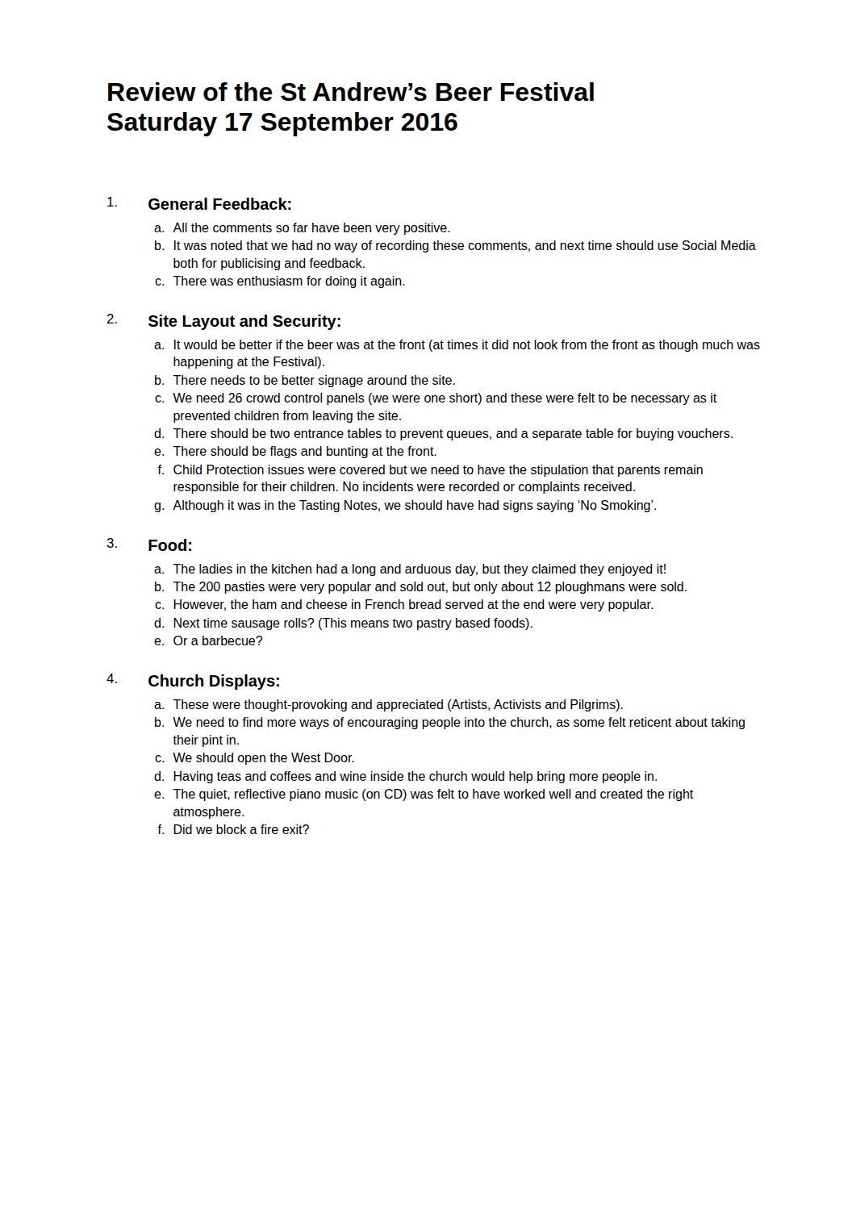Review of the St Andrew’s Beer Festival
Saturday 17 September 2016
General Feedback:
All the comments so far have been very positive.
It was noted that we had no way of recording these comments, and next time should use Social Media both for publicising and feedback.
There was enthusiasm for doing it again.
Site Layout and Security:
It would be better if the beer was at the front (at times it did not look from the front as though much was happening at the Festival).
There needs to be better signage around the site.
We need 26 crowd control panels (we were one short) and these were felt to be necessary as it prevented children from leaving the site.
There should be two entrance tables to prevent queues, and a separate table for buying vouchers.
There should be flags and bunting at the front.
Child Protection issues were covered but we need to have the stipulation that parents remain responsible for their children. No incidents were recorded or complaints received.
Although it was in the Tasting Notes, we should have had signs saying ‘No Smoking’.
Food:
The ladies in the kitchen had a long and arduous day, but they claimed they enjoyed it!
The 200 pasties were very popular and sold out, but only about 12 ploughmans were sold.
However, the ham and cheese in French bread served at the end were very popular.
Next time sausage rolls? (This means two pastry based foods).
Or a barbecue?
Church Displays:
These were thought-provoking and appreciated (Artists, Activists and Pilgrims).
We need to find more ways of encouraging people into the church, as some felt reticent about taking their pint in.
We should open the West Door.
Having teas and coffees and wine inside the church would help bring more people in.
The quiet, reflective piano music (on CD) was felt to have worked well and created the right atmosphere.
Did we block a fire exit?